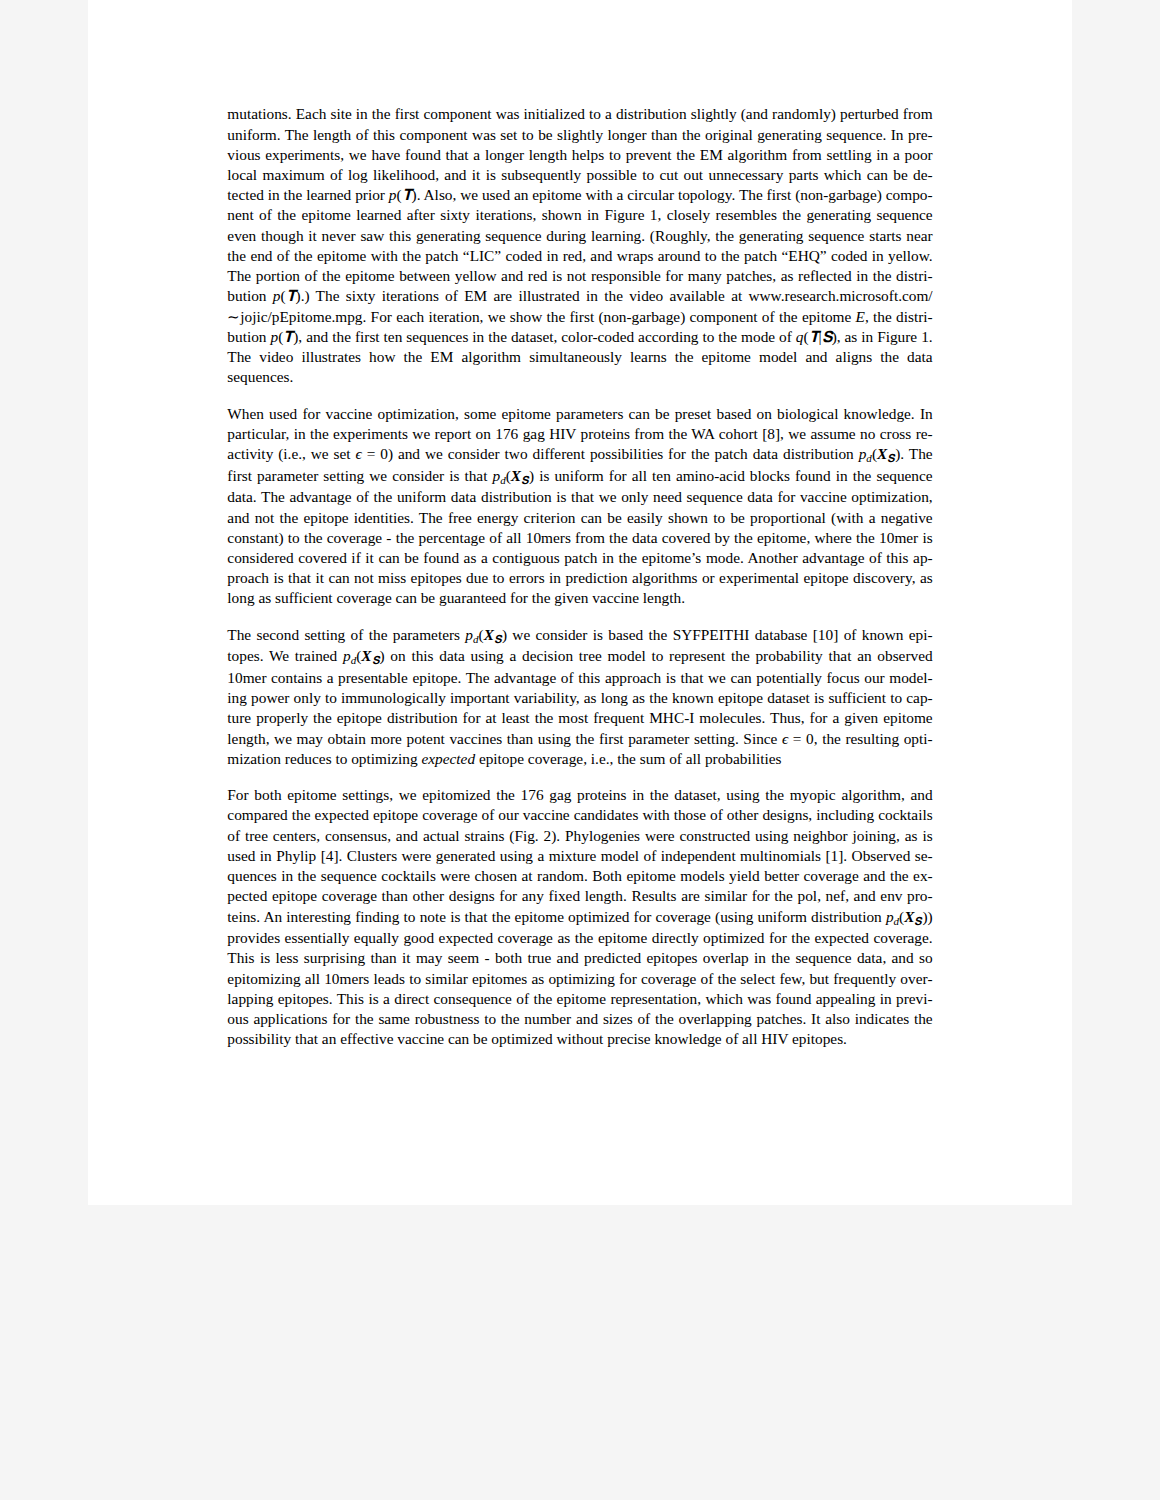mutations. Each site in the first component was initialized to a distribution slightly (and randomly) perturbed from uniform. The length of this component was set to be slightly longer than the original generating sequence. In previous experiments, we have found that a longer length helps to prevent the EM algorithm from settling in a poor local maximum of log likelihood, and it is subsequently possible to cut out unnecessary parts which can be detected in the learned prior p(𝐓). Also, we used an epitome with a circular topology. The first (non-garbage) component of the epitome learned after sixty iterations, shown in Figure 1, closely resembles the generating sequence even though it never saw this generating sequence during learning. (Roughly, the generating sequence starts near the end of the epitome with the patch “LIC” coded in red, and wraps around to the patch “EHQ” coded in yellow. The portion of the epitome between yellow and red is not responsible for many patches, as reflected in the distribution p(𝐓).) The sixty iterations of EM are illustrated in the video available at www.research.microsoft.com/∼jojic/pEpitome.mpg. For each iteration, we show the first (non-garbage) component of the epitome E, the distribution p(𝐓), and the first ten sequences in the dataset, color-coded according to the mode of q(𝐓|𝐒), as in Figure 1. The video illustrates how the EM algorithm simultaneously learns the epitome model and aligns the data sequences.
When used for vaccine optimization, some epitome parameters can be preset based on biological knowledge. In particular, in the experiments we report on 176 gag HIV proteins from the WA cohort [8], we assume no cross reactivity (i.e., we set ϵ = 0) and we consider two different possibilities for the patch data distribution pd(X𝐒). The first parameter setting we consider is that pd(X𝐒) is uniform for all ten amino-acid blocks found in the sequence data. The advantage of the uniform data distribution is that we only need sequence data for vaccine optimization, and not the epitope identities. The free energy criterion can be easily shown to be proportional (with a negative constant) to the coverage - the percentage of all 10mers from the data covered by the epitome, where the 10mer is considered covered if it can be found as a contiguous patch in the epitome’s mode. Another advantage of this approach is that it can not miss epitopes due to errors in prediction algorithms or experimental epitope discovery, as long as sufficient coverage can be guaranteed for the given vaccine length.
The second setting of the parameters pd(X𝐒) we consider is based the SYFPEITHI database [10] of known epitopes. We trained pd(X𝐒) on this data using a decision tree model to represent the probability that an observed 10mer contains a presentable epitope. The advantage of this approach is that we can potentially focus our modeling power only to immunologically important variability, as long as the known epitope dataset is sufficient to capture properly the epitope distribution for at least the most frequent MHC-I molecules. Thus, for a given epitome length, we may obtain more potent vaccines than using the first parameter setting. Since ϵ = 0, the resulting optimization reduces to optimizing expected epitope coverage, i.e., the sum of all probabilities
For both epitome settings, we epitomized the 176 gag proteins in the dataset, using the myopic algorithm, and compared the expected epitope coverage of our vaccine candidates with those of other designs, including cocktails of tree centers, consensus, and actual strains (Fig. 2). Phylogenies were constructed using neighbor joining, as is used in Phylip [4]. Clusters were generated using a mixture model of independent multinomials [1]. Observed sequences in the sequence cocktails were chosen at random. Both epitome models yield better coverage and the expected epitope coverage than other designs for any fixed length. Results are similar for the pol, nef, and env proteins. An interesting finding to note is that the epitome optimized for coverage (using uniform distribution pd(X𝐒)) provides essentially equally good expected coverage as the epitome directly optimized for the expected coverage. This is less surprising than it may seem - both true and predicted epitopes overlap in the sequence data, and so epitomizing all 10mers leads to similar epitomes as optimizing for coverage of the select few, but frequently overlapping epitopes. This is a direct consequence of the epitome representation, which was found appealing in previous applications for the same robustness to the number and sizes of the overlapping patches. It also indicates the possibility that an effective vaccine can be optimized without precise knowledge of all HIV epitopes.